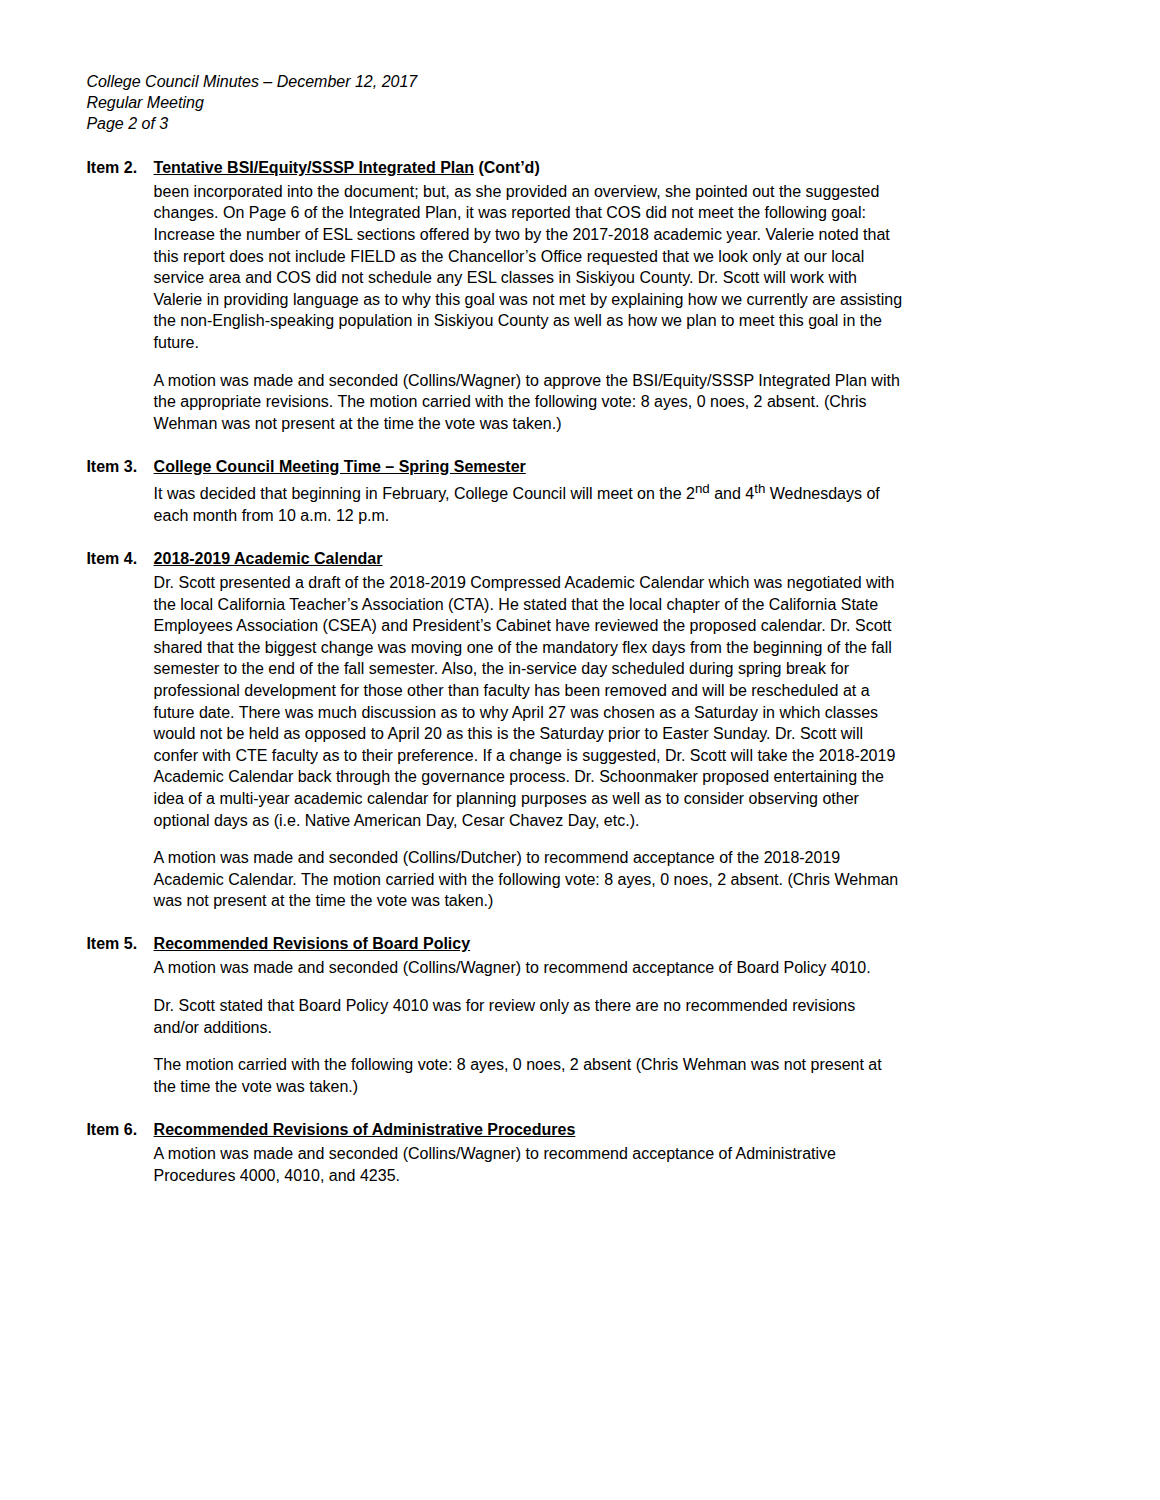College Council Minutes – December 12, 2017
Regular Meeting
Page 2 of 3
Item 2. Tentative BSI/Equity/SSSP Integrated Plan (Cont’d)
been incorporated into the document; but, as she provided an overview, she pointed out the suggested changes. On Page 6 of the Integrated Plan, it was reported that COS did not meet the following goal: Increase the number of ESL sections offered by two by the 2017-2018 academic year. Valerie noted that this report does not include FIELD as the Chancellor’s Office requested that we look only at our local service area and COS did not schedule any ESL classes in Siskiyou County. Dr. Scott will work with Valerie in providing language as to why this goal was not met by explaining how we currently are assisting the non-English-speaking population in Siskiyou County as well as how we plan to meet this goal in the future.
A motion was made and seconded (Collins/Wagner) to approve the BSI/Equity/SSSP Integrated Plan with the appropriate revisions. The motion carried with the following vote: 8 ayes, 0 noes, 2 absent. (Chris Wehman was not present at the time the vote was taken.)
Item 3. College Council Meeting Time – Spring Semester
It was decided that beginning in February, College Council will meet on the 2nd and 4th Wednesdays of each month from 10 a.m. 12 p.m.
Item 4. 2018-2019 Academic Calendar
Dr. Scott presented a draft of the 2018-2019 Compressed Academic Calendar which was negotiated with the local California Teacher’s Association (CTA). He stated that the local chapter of the California State Employees Association (CSEA) and President’s Cabinet have reviewed the proposed calendar. Dr. Scott shared that the biggest change was moving one of the mandatory flex days from the beginning of the fall semester to the end of the fall semester. Also, the in-service day scheduled during spring break for professional development for those other than faculty has been removed and will be rescheduled at a future date. There was much discussion as to why April 27 was chosen as a Saturday in which classes would not be held as opposed to April 20 as this is the Saturday prior to Easter Sunday. Dr. Scott will confer with CTE faculty as to their preference. If a change is suggested, Dr. Scott will take the 2018-2019 Academic Calendar back through the governance process. Dr. Schoonmaker proposed entertaining the idea of a multi-year academic calendar for planning purposes as well as to consider observing other optional days as (i.e. Native American Day, Cesar Chavez Day, etc.).
A motion was made and seconded (Collins/Dutcher) to recommend acceptance of the 2018-2019 Academic Calendar. The motion carried with the following vote: 8 ayes, 0 noes, 2 absent. (Chris Wehman was not present at the time the vote was taken.)
Item 5. Recommended Revisions of Board Policy
A motion was made and seconded (Collins/Wagner) to recommend acceptance of Board Policy 4010.
Dr. Scott stated that Board Policy 4010 was for review only as there are no recommended revisions and/or additions.
The motion carried with the following vote: 8 ayes, 0 noes, 2 absent (Chris Wehman was not present at the time the vote was taken.)
Item 6. Recommended Revisions of Administrative Procedures
A motion was made and seconded (Collins/Wagner) to recommend acceptance of Administrative Procedures 4000, 4010, and 4235.